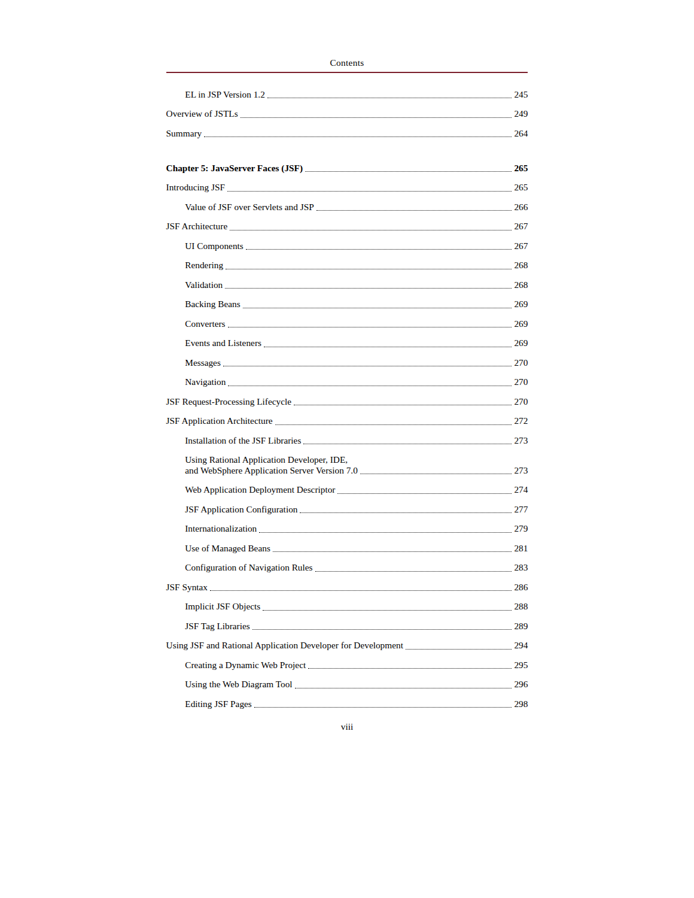Contents
EL in JSP Version 1.2 245
Overview of JSTLs 249
Summary 264
Chapter 5: JavaServer Faces (JSF) 265
Introducing JSF 265
Value of JSF over Servlets and JSP 266
JSF Architecture 267
UI Components 267
Rendering 268
Validation 268
Backing Beans 269
Converters 269
Events and Listeners 269
Messages 270
Navigation 270
JSF Request-Processing Lifecycle 270
JSF Application Architecture 272
Installation of the JSF Libraries 273
Using Rational Application Developer, IDE,
and WebSphere Application Server Version 7.0 273
Web Application Deployment Descriptor 274
JSF Application Configuration 277
Internationalization 279
Use of Managed Beans 281
Configuration of Navigation Rules 283
JSF Syntax 286
Implicit JSF Objects 288
JSF Tag Libraries 289
Using JSF and Rational Application Developer for Development 294
Creating a Dynamic Web Project 295
Using the Web Diagram Tool 296
Editing JSF Pages 298
viii